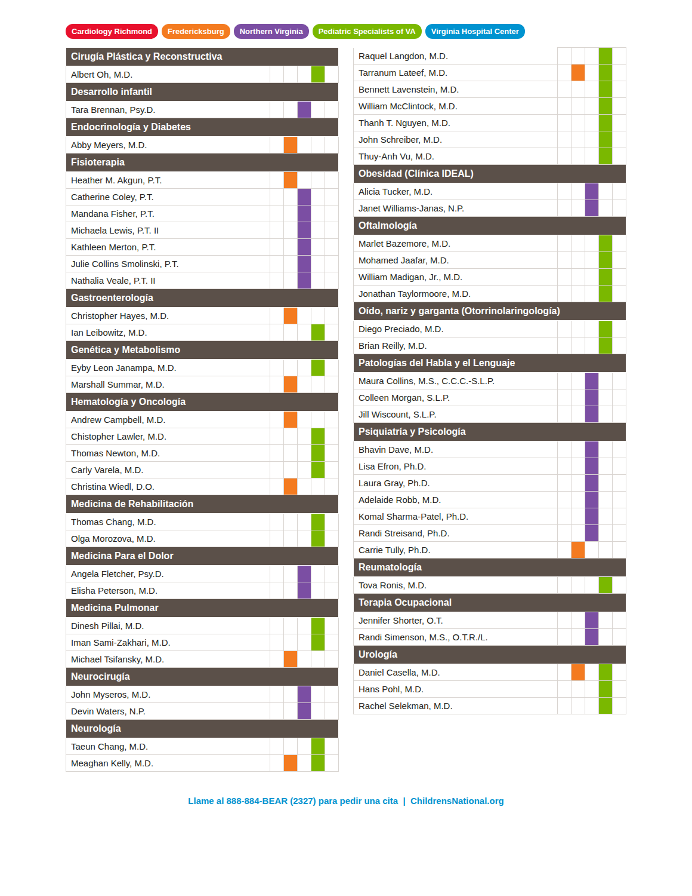Cardiology Richmond Fredericksburg Northern Virginia Pediatric Specialists of VA Virginia Hospital Center
| Cirugía Plástica y Reconstructiva |
| Albert Oh, M.D. | | | | | |
| Desarrollo infantil |
| Tara Brennan, Psy.D. | | | | | |
| Endocrinología y Diabetes |
| Abby Meyers, M.D. | | | | | |
| Fisioterapia |
| Heather M. Akgun, P.T. | | | | | |
| Catherine Coley, P.T. | | | | | |
| Mandana Fisher, P.T. | | | | | |
| Michaela Lewis, P.T. II | | | | | |
| Kathleen Merton, P.T. | | | | | |
| Julie Collins Smolinski, P.T. | | | | | |
| Nathalia Veale, P.T. II | | | | | |
| Gastroenterología |
| Christopher Hayes, M.D. | | | | | |
| Ian Leibowitz, M.D. | | | | | |
| Genética y Metabolismo |
| Eyby Leon Janampa, M.D. | | | | | |
| Marshall Summar, M.D. | | | | | |
| Hematología y Oncología |
| Andrew Campbell, M.D. | | | | | |
| Chistopher Lawler, M.D. | | | | | |
| Thomas Newton, M.D. | | | | | |
| Carly Varela, M.D. | | | | | |
| Christina Wiedl, D.O. | | | | | |
| Medicina de Rehabilitación |
| Thomas Chang, M.D. | | | | | |
| Olga Morozova, M.D. | | | | | |
| Medicina Para el Dolor |
| Angela Fletcher, Psy.D. | | | | | |
| Elisha Peterson, M.D. | | | | | |
| Medicina Pulmonar |
| Dinesh Pillai, M.D. | | | | | |
| Iman Sami-Zakhari, M.D. | | | | | |
| Michael Tsifansky, M.D. | | | | | |
| Neurocirugía |
| John Myseros, M.D. | | | | | |
| Devin Waters, N.P. | | | | | |
| Neurología |
| Taeun Chang, M.D. | | | | | |
| Meaghan Kelly, M.D. | | | | | |
| Raquel Langdon, M.D. | | | | | |
| Tarranum Lateef, M.D. | | | | | |
| Bennett Lavenstein, M.D. | | | | | |
| William McClintock, M.D. | | | | | |
| Thanh T. Nguyen, M.D. | | | | | |
| John Schreiber, M.D. | | | | | |
| Thuy-Anh Vu, M.D. | | | | | |
| Obesidad (Clínica IDEAL) |
| Alicia Tucker, M.D. | | | | | |
| Janet Williams-Janas, N.P. | | | | | |
| Oftalmología |
| Marlet Bazemore, M.D. | | | | | |
| Mohamed Jaafar, M.D. | | | | | |
| William Madigan, Jr., M.D. | | | | | |
| Jonathan Taylormoore, M.D. | | | | | |
| Oído, nariz y garganta (Otorrinolaringología) |
| Diego Preciado, M.D. | | | | | |
| Brian Reilly, M.D. | | | | | |
| Patologías del Habla y el Lenguaje |
| Maura Collins, M.S., C.C.C.-S.L.P. | | | | | |
| Colleen Morgan, S.L.P. | | | | | |
| Jill Wiscount, S.L.P. | | | | | |
| Psiquiatría y Psicología |
| Bhavin Dave, M.D. | | | | | |
| Lisa Efron, Ph.D. | | | | | |
| Laura Gray, Ph.D. | | | | | |
| Adelaide Robb, M.D. | | | | | |
| Komal Sharma-Patel, Ph.D. | | | | | |
| Randi Streisand, Ph.D. | | | | | |
| Carrie Tully, Ph.D. | | | | | |
| Reumatología |
| Tova Ronis, M.D. | | | | | |
| Terapia Ocupacional |
| Jennifer Shorter, O.T. | | | | | |
| Randi Simenson, M.S., O.T.R./L. | | | | | |
| Urología |
| Daniel Casella, M.D. | | | | | |
| Hans Pohl, M.D. | | | | | |
| Rachel Selekman, M.D. | | | | | |
Llame al 888-884-BEAR (2327) para pedir una cita | ChildrensNational.org